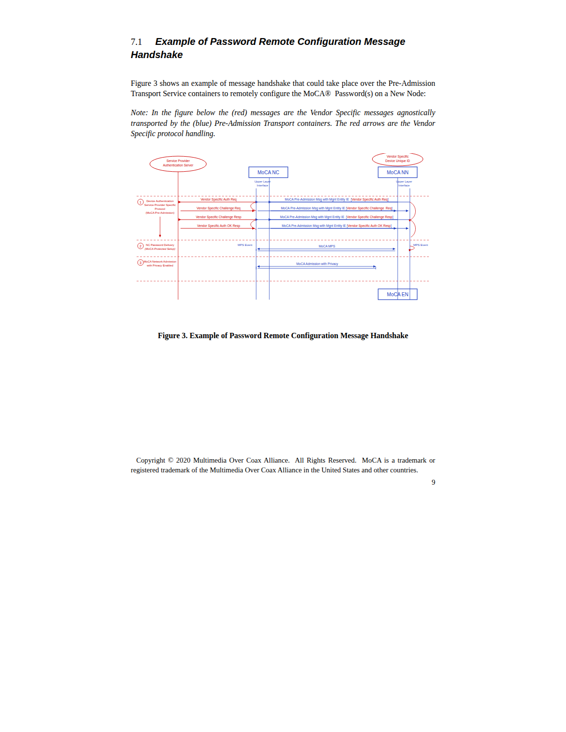7.1 Example of Password Remote Configuration Message Handshake
Figure 3 shows an example of message handshake that could take place over the Pre-Admission Transport Service containers to remotely configure the MoCA® Password(s) on a New Node:
Note: In the figure below the (red) messages are the Vendor Specific messages agnostically transported by the (blue) Pre-Admission Transport containers. The red arrows are the Vendor Specific protocol handling.
Service Provider Authentication Server Vendor Specific Device Unique ID MoCA NC MoCA NN Upper Layer Interface Upper Layer Interface 1 2 3 Device Authentication Service Provider Specific Protocol (MoCA Pre-Admission) NC Password Delivery (MoCA Protected Setup) MoCA Network Admission with Privacy Enabled Vendor Specific Auth Req MoCA Pre-Admission Msg with Mgnt Entity IE [Vendor Specific Auth Req] Vendor Specific Challenge Req MoCA Pre-Admission Msg with Mgnt Entity IE [Vendor Specific Challenge Req] Vendor Specific Challenge Resp MoCA Pre-Admission Msg with Mgnt Entity IE [Vendor Specific Challenge Resp] Vendor Specific Auth OK Resp MoCA Pre-Admission Msg with Mgnt Entity IE [Vendor Specific Auth OK Resp] MPS Event MPS Event MoCA MPS MoCA Admission with Privacy MoCA EN
Figure 3. Example of Password Remote Configuration Message Handshake
Copyright © 2020 Multimedia Over Coax Alliance. All Rights Reserved. MoCA is a trademark or registered trademark of the Multimedia Over Coax Alliance in the United States and other countries.
9